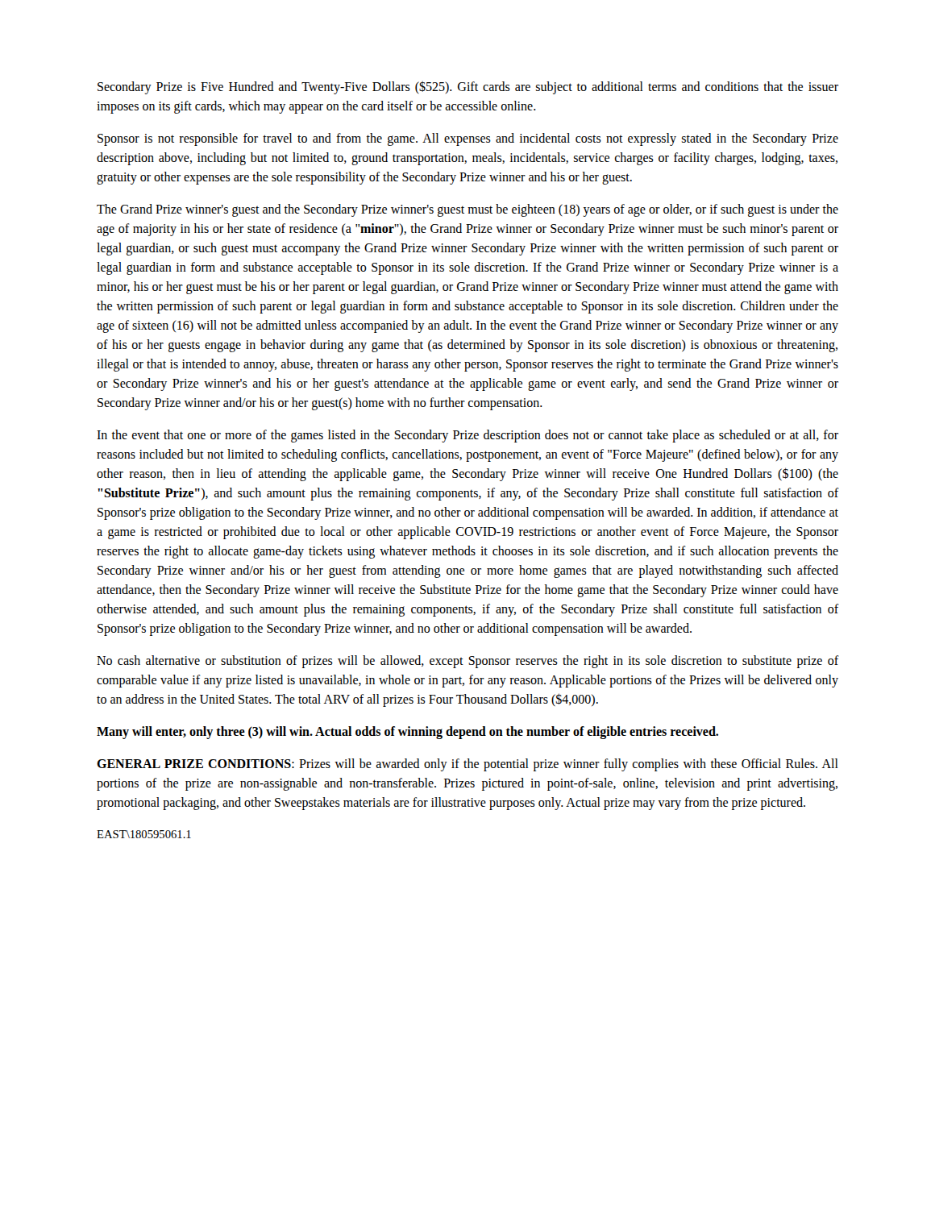Secondary Prize is Five Hundred and Twenty-Five Dollars ($525). Gift cards are subject to additional terms and conditions that the issuer imposes on its gift cards, which may appear on the card itself or be accessible online.
Sponsor is not responsible for travel to and from the game. All expenses and incidental costs not expressly stated in the Secondary Prize description above, including but not limited to, ground transportation, meals, incidentals, service charges or facility charges, lodging, taxes, gratuity or other expenses are the sole responsibility of the Secondary Prize winner and his or her guest.
The Grand Prize winner's guest and the Secondary Prize winner's guest must be eighteen (18) years of age or older, or if such guest is under the age of majority in his or her state of residence (a "minor"), the Grand Prize winner or Secondary Prize winner must be such minor's parent or legal guardian, or such guest must accompany the Grand Prize winner Secondary Prize winner with the written permission of such parent or legal guardian in form and substance acceptable to Sponsor in its sole discretion. If the Grand Prize winner or Secondary Prize winner is a minor, his or her guest must be his or her parent or legal guardian, or Grand Prize winner or Secondary Prize winner must attend the game with the written permission of such parent or legal guardian in form and substance acceptable to Sponsor in its sole discretion. Children under the age of sixteen (16) will not be admitted unless accompanied by an adult. In the event the Grand Prize winner or Secondary Prize winner or any of his or her guests engage in behavior during any game that (as determined by Sponsor in its sole discretion) is obnoxious or threatening, illegal or that is intended to annoy, abuse, threaten or harass any other person, Sponsor reserves the right to terminate the Grand Prize winner's or Secondary Prize winner's and his or her guest's attendance at the applicable game or event early, and send the Grand Prize winner or Secondary Prize winner and/or his or her guest(s) home with no further compensation.
In the event that one or more of the games listed in the Secondary Prize description does not or cannot take place as scheduled or at all, for reasons included but not limited to scheduling conflicts, cancellations, postponement, an event of "Force Majeure" (defined below), or for any other reason, then in lieu of attending the applicable game, the Secondary Prize winner will receive One Hundred Dollars ($100) (the "Substitute Prize"), and such amount plus the remaining components, if any, of the Secondary Prize shall constitute full satisfaction of Sponsor's prize obligation to the Secondary Prize winner, and no other or additional compensation will be awarded. In addition, if attendance at a game is restricted or prohibited due to local or other applicable COVID-19 restrictions or another event of Force Majeure, the Sponsor reserves the right to allocate game-day tickets using whatever methods it chooses in its sole discretion, and if such allocation prevents the Secondary Prize winner and/or his or her guest from attending one or more home games that are played notwithstanding such affected attendance, then the Secondary Prize winner will receive the Substitute Prize for the home game that the Secondary Prize winner could have otherwise attended, and such amount plus the remaining components, if any, of the Secondary Prize shall constitute full satisfaction of Sponsor's prize obligation to the Secondary Prize winner, and no other or additional compensation will be awarded.
No cash alternative or substitution of prizes will be allowed, except Sponsor reserves the right in its sole discretion to substitute prize of comparable value if any prize listed is unavailable, in whole or in part, for any reason. Applicable portions of the Prizes will be delivered only to an address in the United States. The total ARV of all prizes is Four Thousand Dollars ($4,000).
Many will enter, only three (3) will win. Actual odds of winning depend on the number of eligible entries received.
GENERAL PRIZE CONDITIONS: Prizes will be awarded only if the potential prize winner fully complies with these Official Rules. All portions of the prize are non-assignable and non-transferable. Prizes pictured in point-of-sale, online, television and print advertising, promotional packaging, and other Sweepstakes materials are for illustrative purposes only. Actual prize may vary from the prize pictured.
EAST\180595061.1